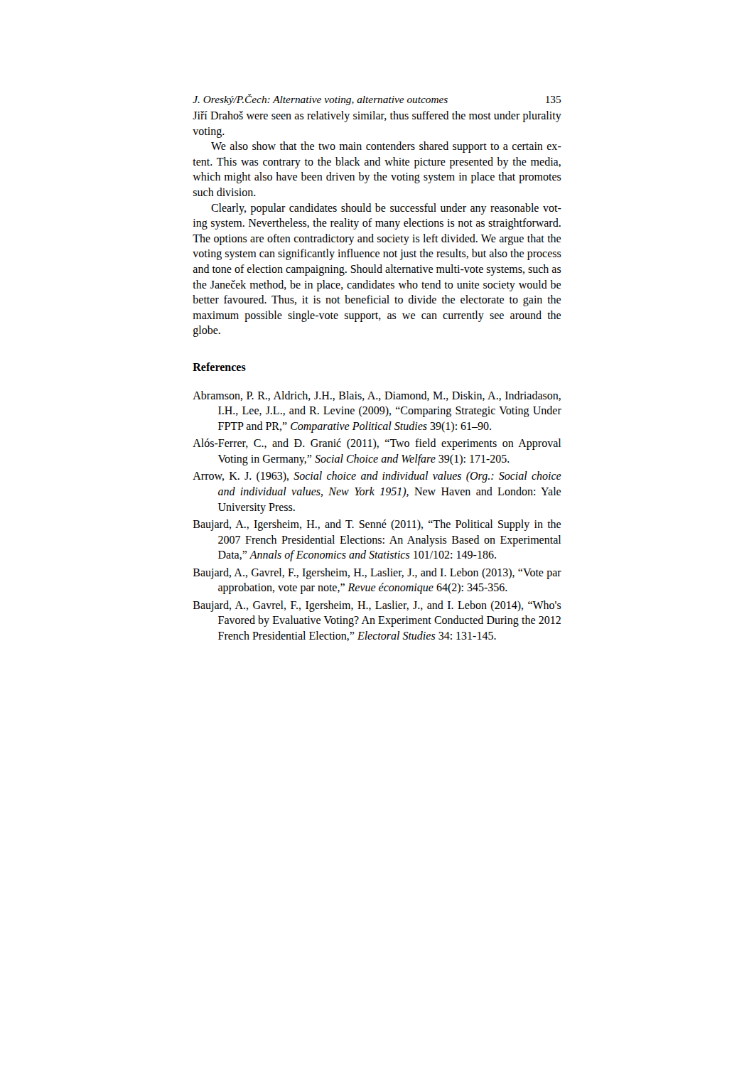J. Oreský/P.Čech: Alternative voting, alternative outcomes 135
Jiří Drahoš were seen as relatively similar, thus suffered the most under plurality voting.
We also show that the two main contenders shared support to a certain extent. This was contrary to the black and white picture presented by the media, which might also have been driven by the voting system in place that promotes such division.
Clearly, popular candidates should be successful under any reasonable voting system. Nevertheless, the reality of many elections is not as straightforward. The options are often contradictory and society is left divided. We argue that the voting system can significantly influence not just the results, but also the process and tone of election campaigning. Should alternative multi-vote systems, such as the Janeček method, be in place, candidates who tend to unite society would be better favoured. Thus, it is not beneficial to divide the electorate to gain the maximum possible single-vote support, as we can currently see around the globe.
References
Abramson, P. R., Aldrich, J.H., Blais, A., Diamond, M., Diskin, A., Indriadason, I.H., Lee, J.L., and R. Levine (2009), “Comparing Strategic Voting Under FPTP and PR,” Comparative Political Studies 39(1): 61–90.
Alós-Ferrer, C., and Đ. Granić (2011), “Two field experiments on Approval Voting in Germany,” Social Choice and Welfare 39(1): 171-205.
Arrow, K. J. (1963), Social choice and individual values (Org.: Social choice and individual values, New York 1951), New Haven and London: Yale University Press.
Baujard, A., Igersheim, H., and T. Senné (2011), “The Political Supply in the 2007 French Presidential Elections: An Analysis Based on Experimental Data,” Annals of Economics and Statistics 101/102: 149-186.
Baujard, A., Gavrel, F., Igersheim, H., Laslier, J., and I. Lebon (2013), “Vote par approbation, vote par note,” Revue économique 64(2): 345-356.
Baujard, A., Gavrel, F., Igersheim, H., Laslier, J., and I. Lebon (2014), “Who's Favored by Evaluative Voting? An Experiment Conducted During the 2012 French Presidential Election,” Electoral Studies 34: 131-145.